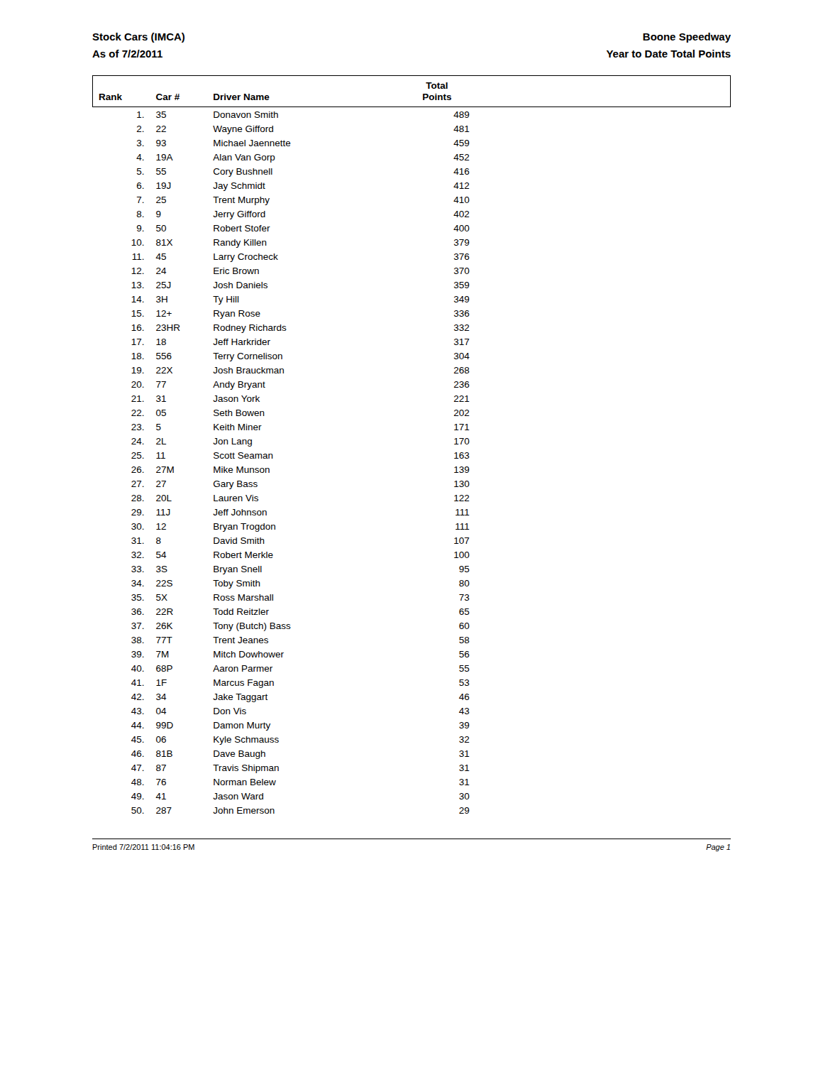Stock Cars (IMCA)
As of 7/2/2011
Boone Speedway
Year to Date Total Points
| Rank | Car # | Driver Name | Total Points | |
| --- | --- | --- | --- | --- |
| 1. | 35 | Donavon Smith | 489 | |
| 2. | 22 | Wayne Gifford | 481 | |
| 3. | 93 | Michael Jaennette | 459 | |
| 4. | 19A | Alan Van Gorp | 452 | |
| 5. | 55 | Cory Bushnell | 416 | |
| 6. | 19J | Jay Schmidt | 412 | |
| 7. | 25 | Trent Murphy | 410 | |
| 8. | 9 | Jerry Gifford | 402 | |
| 9. | 50 | Robert Stofer | 400 | |
| 10. | 81X | Randy Killen | 379 | |
| 11. | 45 | Larry Crocheck | 376 | |
| 12. | 24 | Eric Brown | 370 | |
| 13. | 25J | Josh Daniels | 359 | |
| 14. | 3H | Ty Hill | 349 | |
| 15. | 12+ | Ryan Rose | 336 | |
| 16. | 23HR | Rodney Richards | 332 | |
| 17. | 18 | Jeff Harkrider | 317 | |
| 18. | 556 | Terry Cornelison | 304 | |
| 19. | 22X | Josh Brauckman | 268 | |
| 20. | 77 | Andy Bryant | 236 | |
| 21. | 31 | Jason York | 221 | |
| 22. | 05 | Seth Bowen | 202 | |
| 23. | 5 | Keith Miner | 171 | |
| 24. | 2L | Jon Lang | 170 | |
| 25. | 11 | Scott Seaman | 163 | |
| 26. | 27M | Mike Munson | 139 | |
| 27. | 27 | Gary Bass | 130 | |
| 28. | 20L | Lauren Vis | 122 | |
| 29. | 11J | Jeff Johnson | 111 | |
| 30. | 12 | Bryan Trogdon | 111 | |
| 31. | 8 | David Smith | 107 | |
| 32. | 54 | Robert Merkle | 100 | |
| 33. | 3S | Bryan Snell | 95 | |
| 34. | 22S | Toby Smith | 80 | |
| 35. | 5X | Ross Marshall | 73 | |
| 36. | 22R | Todd Reitzler | 65 | |
| 37. | 26K | Tony (Butch) Bass | 60 | |
| 38. | 77T | Trent Jeanes | 58 | |
| 39. | 7M | Mitch Dowhower | 56 | |
| 40. | 68P | Aaron Parmer | 55 | |
| 41. | 1F | Marcus Fagan | 53 | |
| 42. | 34 | Jake Taggart | 46 | |
| 43. | 04 | Don Vis | 43 | |
| 44. | 99D | Damon Murty | 39 | |
| 45. | 06 | Kyle Schmauss | 32 | |
| 46. | 81B | Dave Baugh | 31 | |
| 47. | 87 | Travis Shipman | 31 | |
| 48. | 76 | Norman Belew | 31 | |
| 49. | 41 | Jason Ward | 30 | |
| 50. | 287 | John Emerson | 29 | |
Printed 7/2/2011 11:04:16 PM
Page 1